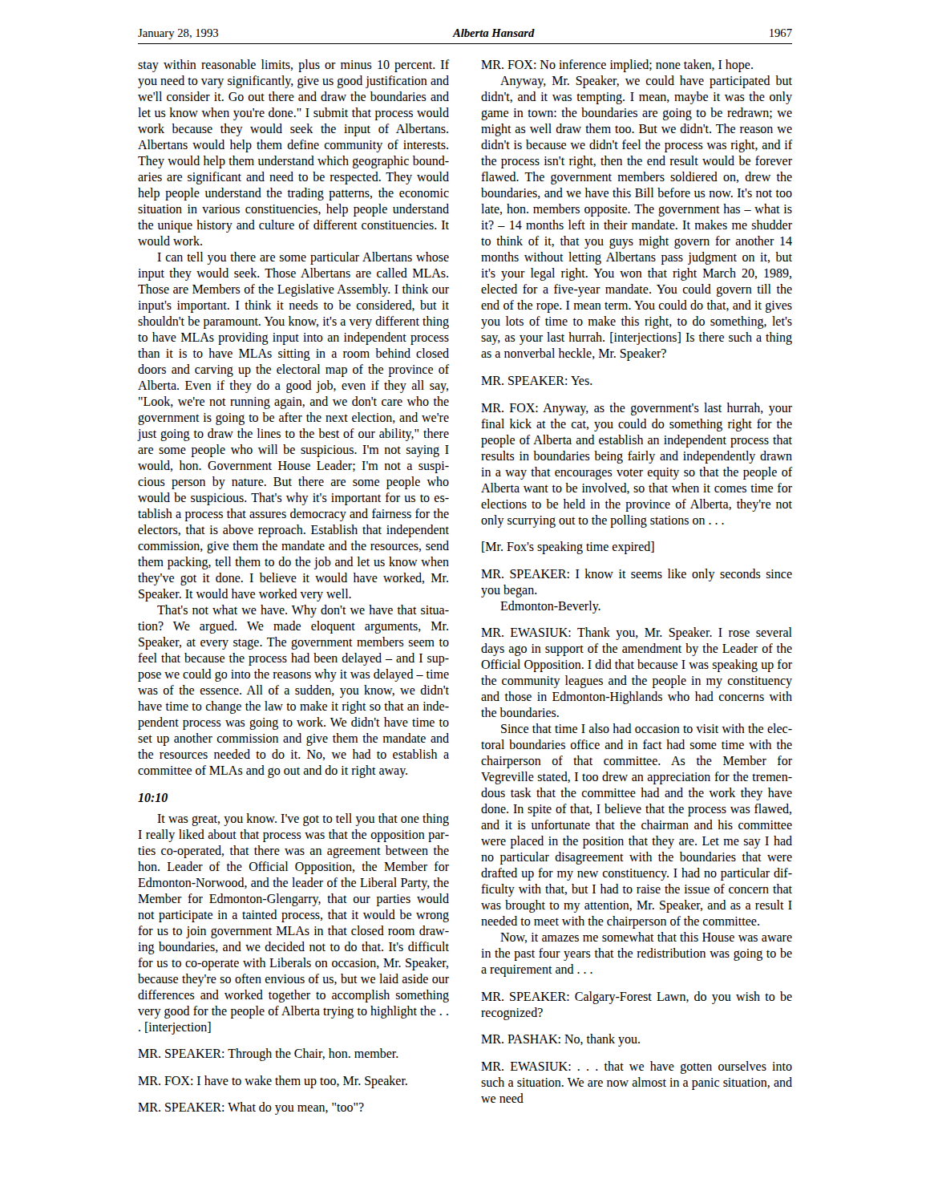January 28, 1993 Alberta Hansard 1967
stay within reasonable limits, plus or minus 10 percent. If you need to vary significantly, give us good justification and we'll consider it. Go out there and draw the boundaries and let us know when you're done." I submit that process would work because they would seek the input of Albertans. Albertans would help them define community of interests. They would help them understand which geographic boundaries are significant and need to be respected. They would help people understand the trading patterns, the economic situation in various constituencies, help people understand the unique history and culture of different constituencies. It would work.
I can tell you there are some particular Albertans whose input they would seek. Those Albertans are called MLAs. Those are Members of the Legislative Assembly. I think our input's important. I think it needs to be considered, but it shouldn't be paramount. You know, it's a very different thing to have MLAs providing input into an independent process than it is to have MLAs sitting in a room behind closed doors and carving up the electoral map of the province of Alberta. Even if they do a good job, even if they all say, "Look, we're not running again, and we don't care who the government is going to be after the next election, and we're just going to draw the lines to the best of our ability," there are some people who will be suspicious. I'm not saying I would, hon. Government House Leader; I'm not a suspicious person by nature. But there are some people who would be suspicious. That's why it's important for us to establish a process that assures democracy and fairness for the electors, that is above reproach. Establish that independent commission, give them the mandate and the resources, send them packing, tell them to do the job and let us know when they've got it done. I believe it would have worked, Mr. Speaker. It would have worked very well.
That's not what we have. Why don't we have that situation? We argued. We made eloquent arguments, Mr. Speaker, at every stage. The government members seem to feel that because the process had been delayed – and I suppose we could go into the reasons why it was delayed – time was of the essence. All of a sudden, you know, we didn't have time to change the law to make it right so that an independent process was going to work. We didn't have time to set up another commission and give them the mandate and the resources needed to do it. No, we had to establish a committee of MLAs and go out and do it right away.
10:10
It was great, you know. I've got to tell you that one thing I really liked about that process was that the opposition parties co-operated, that there was an agreement between the hon. Leader of the Official Opposition, the Member for Edmonton-Norwood, and the leader of the Liberal Party, the Member for Edmonton-Glengarry, that our parties would not participate in a tainted process, that it would be wrong for us to join government MLAs in that closed room drawing boundaries, and we decided not to do that. It's difficult for us to co-operate with Liberals on occasion, Mr. Speaker, because they're so often envious of us, but we laid aside our differences and worked together to accomplish something very good for the people of Alberta trying to highlight the . . . [interjection]
MR. SPEAKER: Through the Chair, hon. member.
MR. FOX: I have to wake them up too, Mr. Speaker.
MR. SPEAKER: What do you mean, "too"?
MR. FOX: No inference implied; none taken, I hope.
Anyway, Mr. Speaker, we could have participated but didn't, and it was tempting. I mean, maybe it was the only game in town: the boundaries are going to be redrawn; we might as well draw them too. But we didn't. The reason we didn't is because we didn't feel the process was right, and if the process isn't right, then the end result would be forever flawed. The government members soldiered on, drew the boundaries, and we have this Bill before us now. It's not too late, hon. members opposite. The government has – what is it? – 14 months left in their mandate. It makes me shudder to think of it, that you guys might govern for another 14 months without letting Albertans pass judgment on it, but it's your legal right. You won that right March 20, 1989, elected for a five-year mandate. You could govern till the end of the rope. I mean term. You could do that, and it gives you lots of time to make this right, to do something, let's say, as your last hurrah. [interjections] Is there such a thing as a nonverbal heckle, Mr. Speaker?
MR. SPEAKER: Yes.
MR. FOX: Anyway, as the government's last hurrah, your final kick at the cat, you could do something right for the people of Alberta and establish an independent process that results in boundaries being fairly and independently drawn in a way that encourages voter equity so that the people of Alberta want to be involved, so that when it comes time for elections to be held in the province of Alberta, they're not only scurrying out to the polling stations on . . .
[Mr. Fox's speaking time expired]
MR. SPEAKER: I know it seems like only seconds since you began.
Edmonton-Beverly.
MR. EWASIUK: Thank you, Mr. Speaker. I rose several days ago in support of the amendment by the Leader of the Official Opposition. I did that because I was speaking up for the community leagues and the people in my constituency and those in Edmonton-Highlands who had concerns with the boundaries.
Since that time I also had occasion to visit with the electoral boundaries office and in fact had some time with the chairperson of that committee. As the Member for Vegreville stated, I too drew an appreciation for the tremendous task that the committee had and the work they have done. In spite of that, I believe that the process was flawed, and it is unfortunate that the chairman and his committee were placed in the position that they are. Let me say I had no particular disagreement with the boundaries that were drafted up for my new constituency. I had no particular difficulty with that, but I had to raise the issue of concern that was brought to my attention, Mr. Speaker, and as a result I needed to meet with the chairperson of the committee.
Now, it amazes me somewhat that this House was aware in the past four years that the redistribution was going to be a requirement and . . .
MR. SPEAKER: Calgary-Forest Lawn, do you wish to be recognized?
MR. PASHAK: No, thank you.
MR. EWASIUK: . . . that we have gotten ourselves into such a situation. We are now almost in a panic situation, and we need